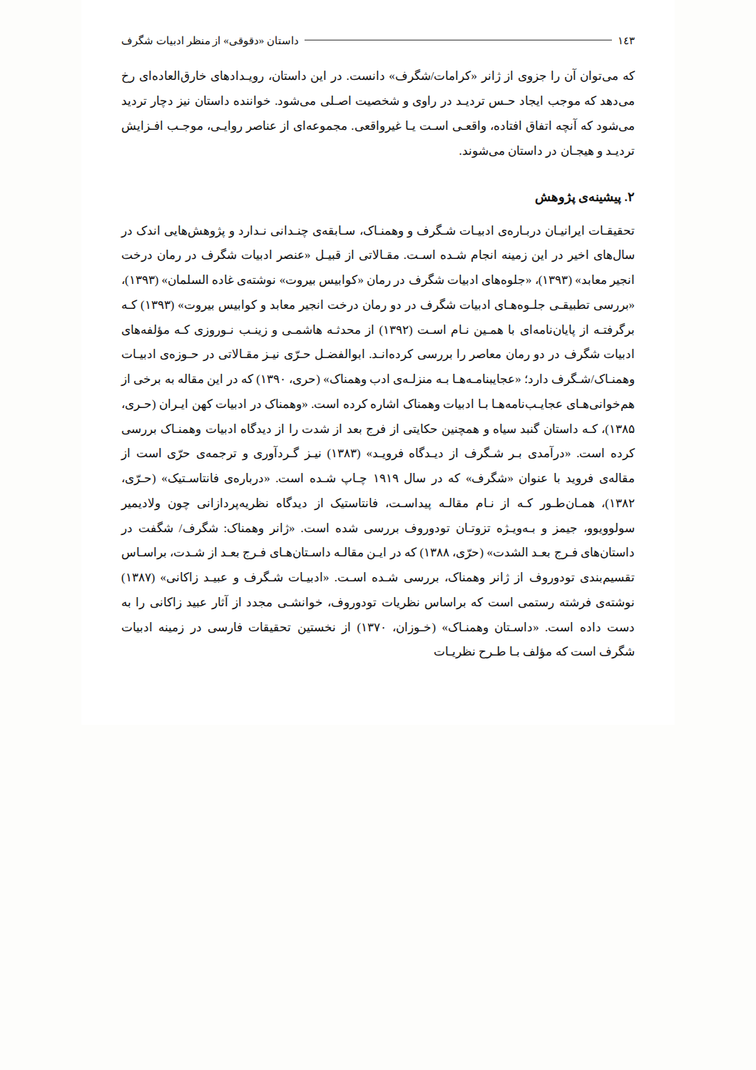١٤٣ داستان «دقوقی» از منظر ادبیات شگرف
که می‌توان آن را جزوی از ژانر «کرامات/شگرف» دانست. در این داستان، رویـدادهای خارق‌العاده‌ای رخ می‌دهد که موجب ایجاد حـس تردیـد در راوی و شخصیت اصـلی می‌شود. خواننده داستان نیز دچار تردید می‌شود که آنچه اتفاق افتاده، واقعـی اسـت یـا غیرواقعی. مجموعه‌ای از عناصر روایـی، موجـب افـزایش تردیـد و هیجـان در داستان می‌شوند.
۲. پیشینه‌ی پژوهش
تحقیقـات ایرانیـان دربـاره‌ی ادبیـات شـگرف و وهمنـاک، سـابقه‌ی چنـدانی نـدارد و پژوهش‌هایی اندک در سال‌های اخیر در این زمینه انجام شـده اسـت. مقـالاتی از قبیـل «عنصر ادبیات شگرف در رمان درخت انجیر معابد» (۱۳۹۳)، «جلوه‌های ادبیات شگرف در رمان «کوابیس بیروت» نوشته‌ی غاده السلمان» (۱۳۹۳)، «بررسی تطبیقـی جلـوه‌هـای ادبیات شگرف در دو رمان درخت انجیر معابد و کوابیس بیروت» (۱۳۹۳) کـه برگرفتـه از پایان‌نامه‌ای با همـین نـام اسـت (۱۳۹۲) از محدثـه هاشمـی و زینـب نـوروزی کـه مؤلفه‌های ادبیات شگرف در دو رمان معاصر را بررسی کرده‌انـد. ابوالفضـل حـرّی نیـز مقـالاتی در حـوزه‌ی ادبیـات وهمنـاک/شـگرف دارد؛ «عجایبنامـه‌هـا بـه منزلـه‌ی ادب وهمناک» (حری، ۱۳۹۰) که در این مقاله به برخی از هم‌خوانی‌هـای عجایـب‌نامه‌هـا بـا ادبیات وهمناک اشاره کرده است. «وهمناک در ادبیات کهن ایـران (حـری، ۱۳۸۵)، کـه داستان گنبد سیاه و همچنین حکایتی از فرج بعد از شدت را از دیدگاه ادبیات وهمنـاک بررسی کرده است. «درآمدی بـر شـگرف از دیـدگاه فرویـد» (۱۳۸۳) نیـز گـردآوری و ترجمه‌ی حرّی است از مقاله‌ی فروید با عنوان «شگرف» که در سال ۱۹۱۹ چـاپ شـده است. «درباره‌ی فانتاسـتیک» (حـرّی، ۱۳۸۲)، همـان‌طـور کـه از نـام مقالـه پیداسـت، فانتاستیک از دیدگاه نظریه‌پردازانی چون ولادیمیر سولوویوو، جیمز و بـه‌ویـژه تزوتـان تودوروف بررسی شده است. «ژانر وهمناک: شگرف/ شگفت در داستان‌های فـرج بعـد الشدت» (حرّی، ۱۳۸۸) که در ایـن مقالـه داسـتان‌هـای فـرج بعـد از شـدت، براسـاس تقسیم‌بندی تودوروف از ژانر وهمناک، بررسی شـده اسـت. «ادبیـات شـگرف و عبیـد زاکانی» (۱۳۸۷) نوشته‌ی فرشته رستمی است که براساس نظریات تودوروف، خوانشـی مجدد از آثار عبید زاکانی را به دست داده است. «داسـتان وهمنـاک» (خـوزان، ۱۳۷۰) از نخستین تحقیقات فارسی در زمینه ادبیات شگرف است که مؤلف بـا طـرح نظریـات